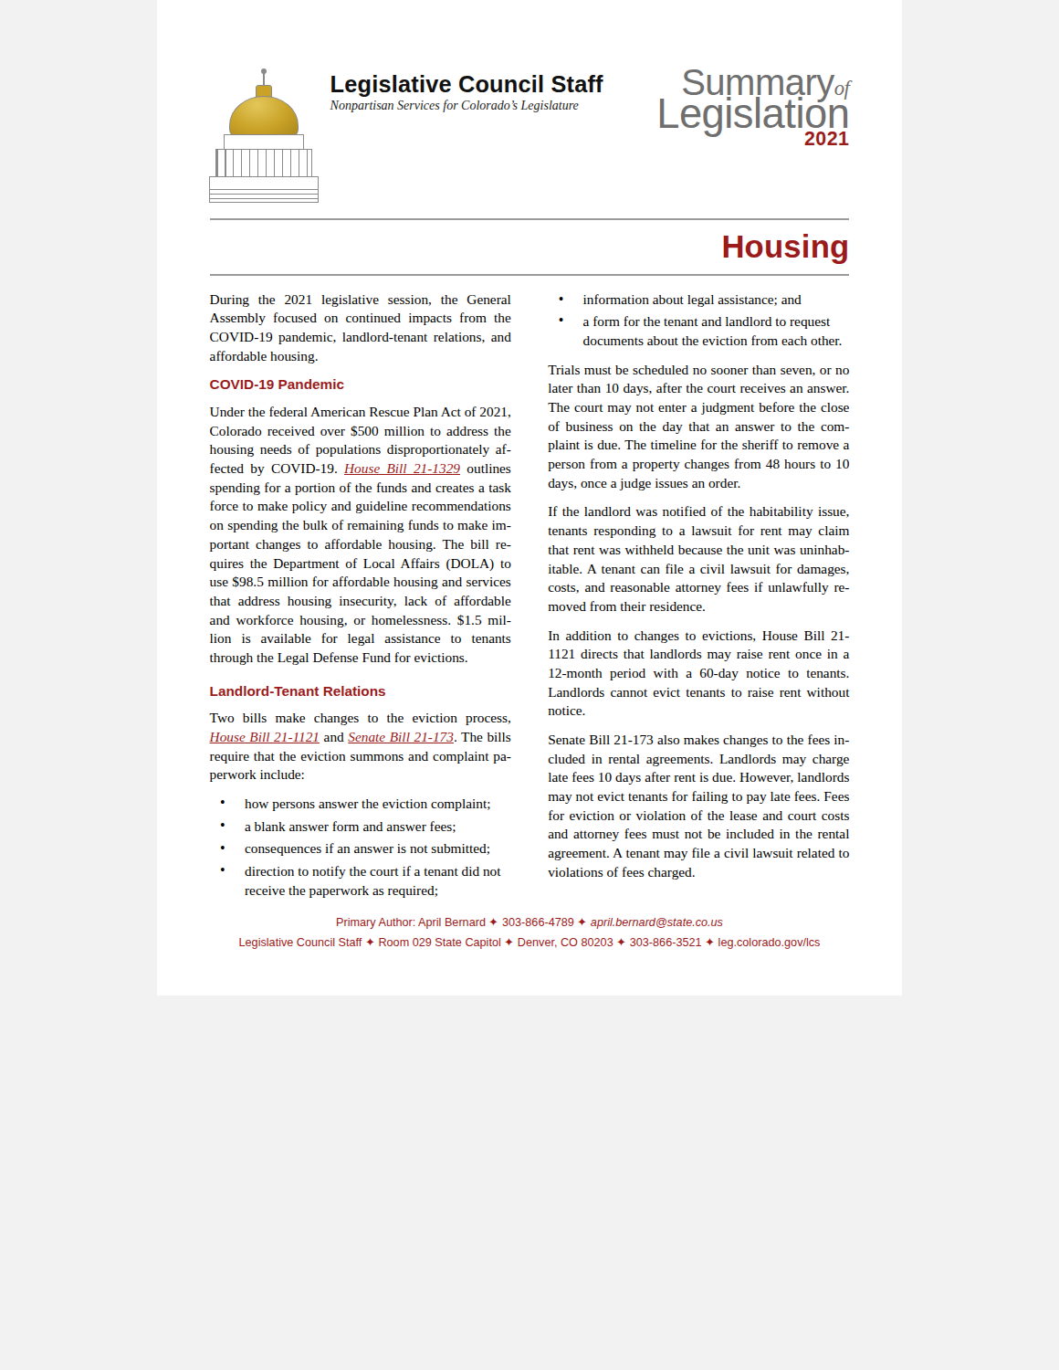Legislative Council Staff
Nonpartisan Services for Colorado’s Legislature
Summaryof
Legislation
2021
Housing
During the 2021 legislative session, the General Assembly focused on continued impacts from the COVID-19 pandemic, landlord-tenant relations, and affordable housing.
COVID-19 Pandemic
Under the federal American Rescue Plan Act of 2021, Colorado received over $500 million to address the housing needs of populations disproportionately affected by COVID-19. House Bill 21-1329 outlines spending for a portion of the funds and creates a task force to make policy and guideline recommendations on spending the bulk of remaining funds to make important changes to affordable housing. The bill requires the Department of Local Affairs (DOLA) to use $98.5 million for affordable housing and services that address housing insecurity, lack of affordable and workforce housing, or homelessness. $1.5 million is available for legal assistance to tenants through the Legal Defense Fund for evictions.
Landlord-Tenant Relations
Two bills make changes to the eviction process, House Bill 21-1121 and Senate Bill 21-173. The bills require that the eviction summons and complaint paperwork include:
how persons answer the eviction complaint;
a blank answer form and answer fees;
consequences if an answer is not submitted;
direction to notify the court if a tenant did not receive the paperwork as required;
information about legal assistance; and
a form for the tenant and landlord to request documents about the eviction from each other.
Trials must be scheduled no sooner than seven, or no later than 10 days, after the court receives an answer. The court may not enter a judgment before the close of business on the day that an answer to the complaint is due. The timeline for the sheriff to remove a person from a property changes from 48 hours to 10 days, once a judge issues an order.
If the landlord was notified of the habitability issue, tenants responding to a lawsuit for rent may claim that rent was withheld because the unit was uninhabitable. A tenant can file a civil lawsuit for damages, costs, and reasonable attorney fees if unlawfully removed from their residence.
In addition to changes to evictions, House Bill 21-1121 directs that landlords may raise rent once in a 12-month period with a 60-day notice to tenants. Landlords cannot evict tenants to raise rent without notice.
Senate Bill 21-173 also makes changes to the fees included in rental agreements. Landlords may charge late fees 10 days after rent is due. However, landlords may not evict tenants for failing to pay late fees. Fees for eviction or violation of the lease and court costs and attorney fees must not be included in the rental agreement. A tenant may file a civil lawsuit related to violations of fees charged.
Primary Author: April Bernard ✦ 303-866-4789 ✦ april.bernard@state.co.us
Legislative Council Staff ✦ Room 029 State Capitol ✦ Denver, CO 80203 ✦ 303-866-3521 ✦ leg.colorado.gov/lcs